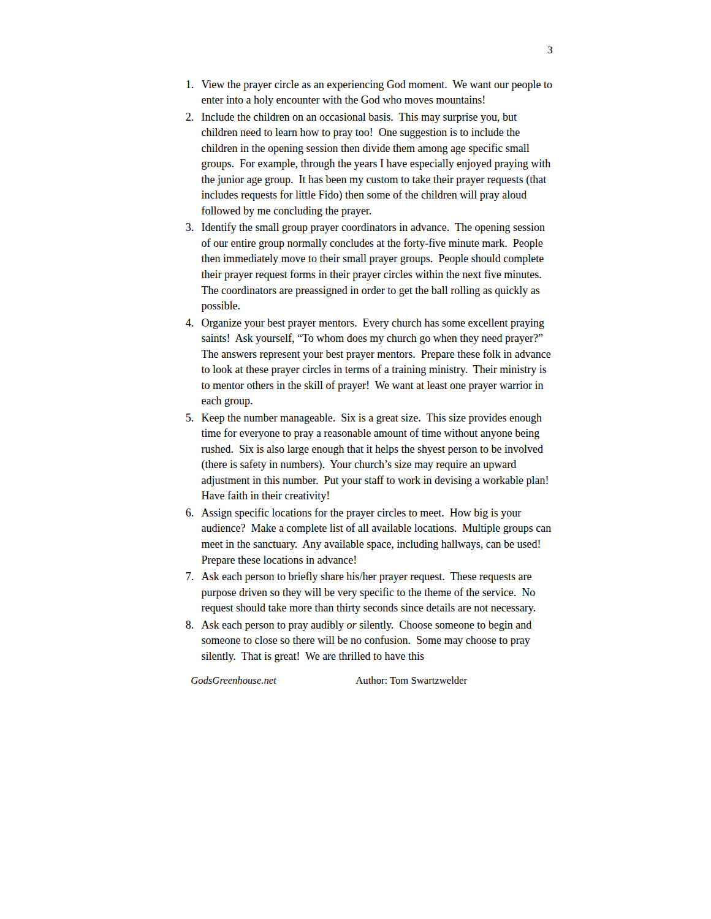3
View the prayer circle as an experiencing God moment. We want our people to enter into a holy encounter with the God who moves mountains!
Include the children on an occasional basis. This may surprise you, but children need to learn how to pray too! One suggestion is to include the children in the opening session then divide them among age specific small groups. For example, through the years I have especially enjoyed praying with the junior age group. It has been my custom to take their prayer requests (that includes requests for little Fido) then some of the children will pray aloud followed by me concluding the prayer.
Identify the small group prayer coordinators in advance. The opening session of our entire group normally concludes at the forty-five minute mark. People then immediately move to their small prayer groups. People should complete their prayer request forms in their prayer circles within the next five minutes. The coordinators are preassigned in order to get the ball rolling as quickly as possible.
Organize your best prayer mentors. Every church has some excellent praying saints! Ask yourself, “To whom does my church go when they need prayer?” The answers represent your best prayer mentors. Prepare these folk in advance to look at these prayer circles in terms of a training ministry. Their ministry is to mentor others in the skill of prayer! We want at least one prayer warrior in each group.
Keep the number manageable. Six is a great size. This size provides enough time for everyone to pray a reasonable amount of time without anyone being rushed. Six is also large enough that it helps the shyest person to be involved (there is safety in numbers). Your church’s size may require an upward adjustment in this number. Put your staff to work in devising a workable plan! Have faith in their creativity!
Assign specific locations for the prayer circles to meet. How big is your audience? Make a complete list of all available locations. Multiple groups can meet in the sanctuary. Any available space, including hallways, can be used! Prepare these locations in advance!
Ask each person to briefly share his/her prayer request. These requests are purpose driven so they will be very specific to the theme of the service. No request should take more than thirty seconds since details are not necessary.
Ask each person to pray audibly or silently. Choose someone to begin and someone to close so there will be no confusion. Some may choose to pray silently. That is great! We are thrilled to have this
GodsGreenhouse.net Author: Tom Swartzwelder